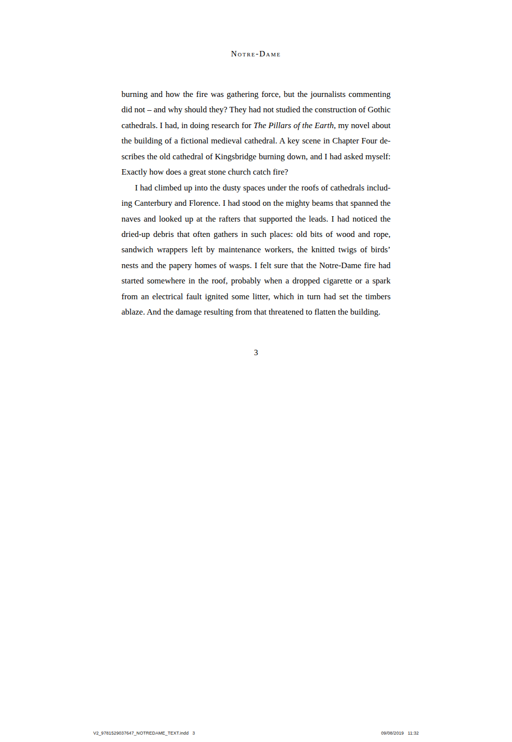Notre-Dame
burning and how the fire was gathering force, but the journalists commenting did not – and why should they? They had not studied the construction of Gothic cathedrals. I had, in doing research for The Pillars of the Earth, my novel about the building of a fictional medieval cathedral. A key scene in Chapter Four describes the old cathedral of Kingsbridge burning down, and I had asked myself: Exactly how does a great stone church catch fire?
I had climbed up into the dusty spaces under the roofs of cathedrals including Canterbury and Florence. I had stood on the mighty beams that spanned the naves and looked up at the rafters that supported the leads. I had noticed the dried-up debris that often gathers in such places: old bits of wood and rope, sandwich wrappers left by maintenance workers, the knitted twigs of birds’ nests and the papery homes of wasps. I felt sure that the Notre-Dame fire had started somewhere in the roof, probably when a dropped cigarette or a spark from an electrical fault ignited some litter, which in turn had set the timbers ablaze. And the damage resulting from that threatened to flatten the building.
3
V2_9781529037647_NOTREDAME_TEXT.indd 3 09/08/2019 11:32